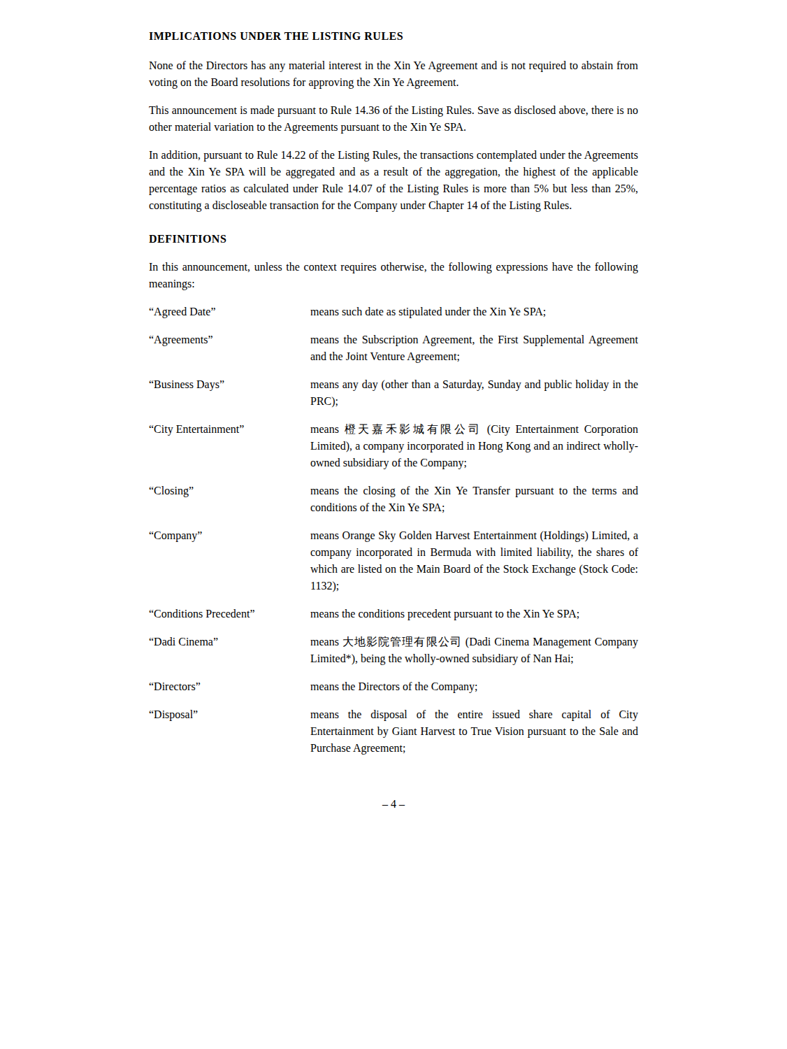IMPLICATIONS UNDER THE LISTING RULES
None of the Directors has any material interest in the Xin Ye Agreement and is not required to abstain from voting on the Board resolutions for approving the Xin Ye Agreement.
This announcement is made pursuant to Rule 14.36 of the Listing Rules. Save as disclosed above, there is no other material variation to the Agreements pursuant to the Xin Ye SPA.
In addition, pursuant to Rule 14.22 of the Listing Rules, the transactions contemplated under the Agreements and the Xin Ye SPA will be aggregated and as a result of the aggregation, the highest of the applicable percentage ratios as calculated under Rule 14.07 of the Listing Rules is more than 5% but less than 25%, constituting a discloseable transaction for the Company under Chapter 14 of the Listing Rules.
DEFINITIONS
In this announcement, unless the context requires otherwise, the following expressions have the following meanings:
| “Agreed Date” | means such date as stipulated under the Xin Ye SPA; |
| “Agreements” | means the Subscription Agreement, the First Supplemental Agreement and the Joint Venture Agreement; |
| “Business Days” | means any day (other than a Saturday, Sunday and public holiday in the PRC); |
| “City Entertainment” | means 橙天嘉禾影城有限公司 (City Entertainment Corporation Limited), a company incorporated in Hong Kong and an indirect wholly-owned subsidiary of the Company; |
| “Closing” | means the closing of the Xin Ye Transfer pursuant to the terms and conditions of the Xin Ye SPA; |
| “Company” | means Orange Sky Golden Harvest Entertainment (Holdings) Limited, a company incorporated in Bermuda with limited liability, the shares of which are listed on the Main Board of the Stock Exchange (Stock Code: 1132); |
| “Conditions Precedent” | means the conditions precedent pursuant to the Xin Ye SPA; |
| “Dadi Cinema” | means 大地影院管理有限公司 (Dadi Cinema Management Company Limited*), being the wholly-owned subsidiary of Nan Hai; |
| “Directors” | means the Directors of the Company; |
| “Disposal” | means the disposal of the entire issued share capital of City Entertainment by Giant Harvest to True Vision pursuant to the Sale and Purchase Agreement; |
– 4 –